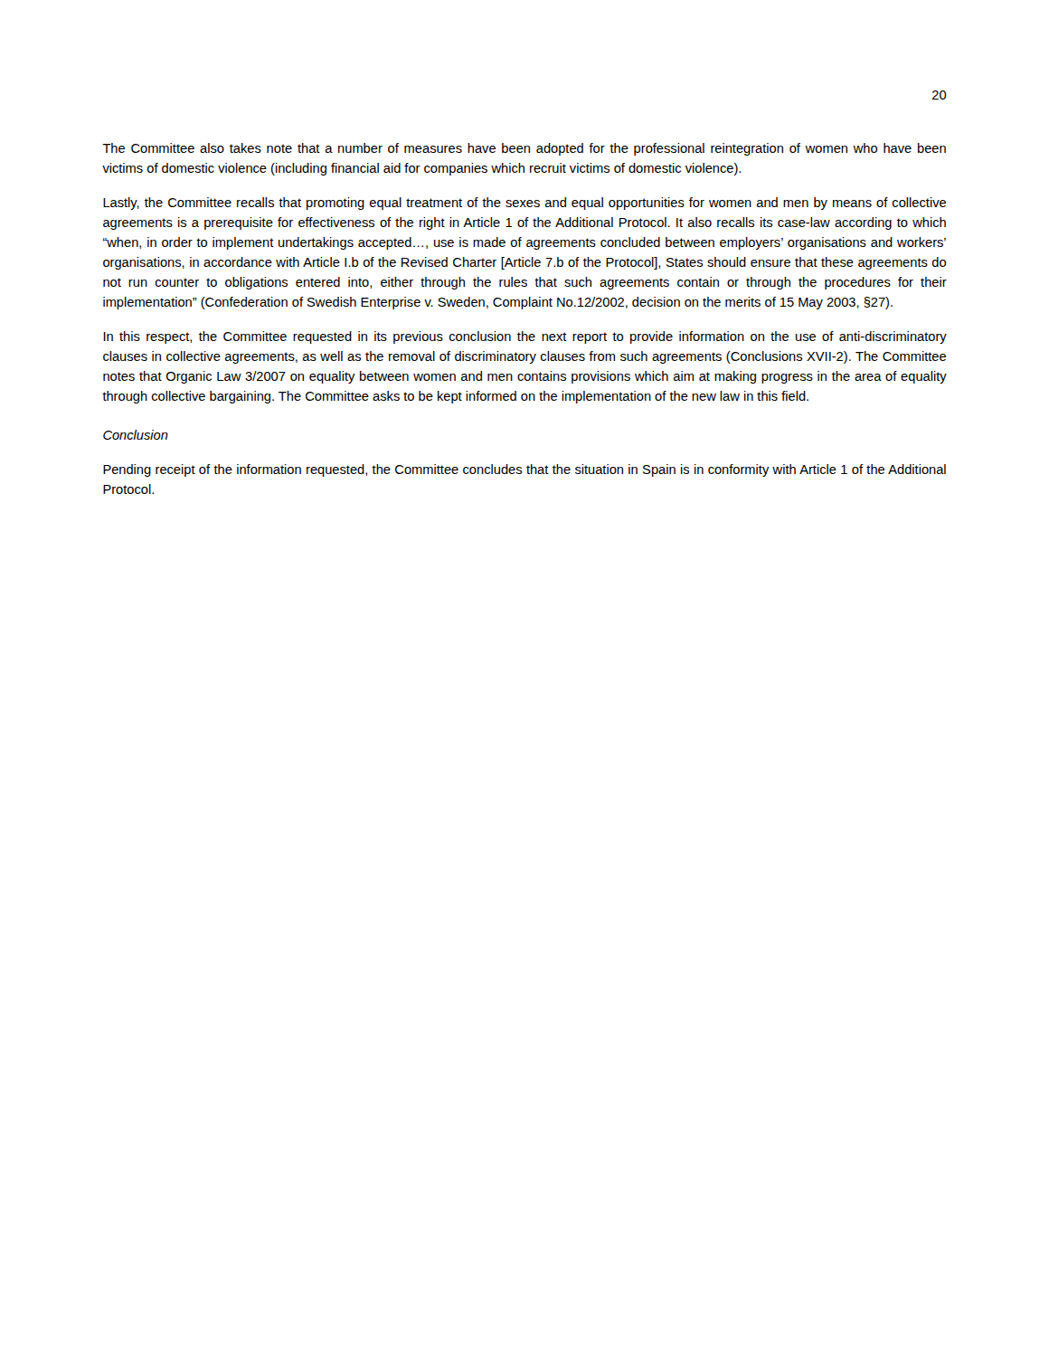20
The Committee also takes note that a number of measures have been adopted for the professional reintegration of women who have been victims of domestic violence (including financial aid for companies which recruit victims of domestic violence).
Lastly, the Committee recalls that promoting equal treatment of the sexes and equal opportunities for women and men by means of collective agreements is a prerequisite for effectiveness of the right in Article 1 of the Additional Protocol. It also recalls its case-law according to which “when, in order to implement undertakings accepted…, use is made of agreements concluded between employers’ organisations and workers’ organisations, in accordance with Article I.b of the Revised Charter [Article 7.b of the Protocol], States should ensure that these agreements do not run counter to obligations entered into, either through the rules that such agreements contain or through the procedures for their implementation” (Confederation of Swedish Enterprise v. Sweden, Complaint No.12/2002, decision on the merits of 15 May 2003, §27).
In this respect, the Committee requested in its previous conclusion the next report to provide information on the use of anti-discriminatory clauses in collective agreements, as well as the removal of discriminatory clauses from such agreements (Conclusions XVII-2). The Committee notes that Organic Law 3/2007 on equality between women and men contains provisions which aim at making progress in the area of equality through collective bargaining. The Committee asks to be kept informed on the implementation of the new law in this field.
Conclusion
Pending receipt of the information requested, the Committee concludes that the situation in Spain is in conformity with Article 1 of the Additional Protocol.